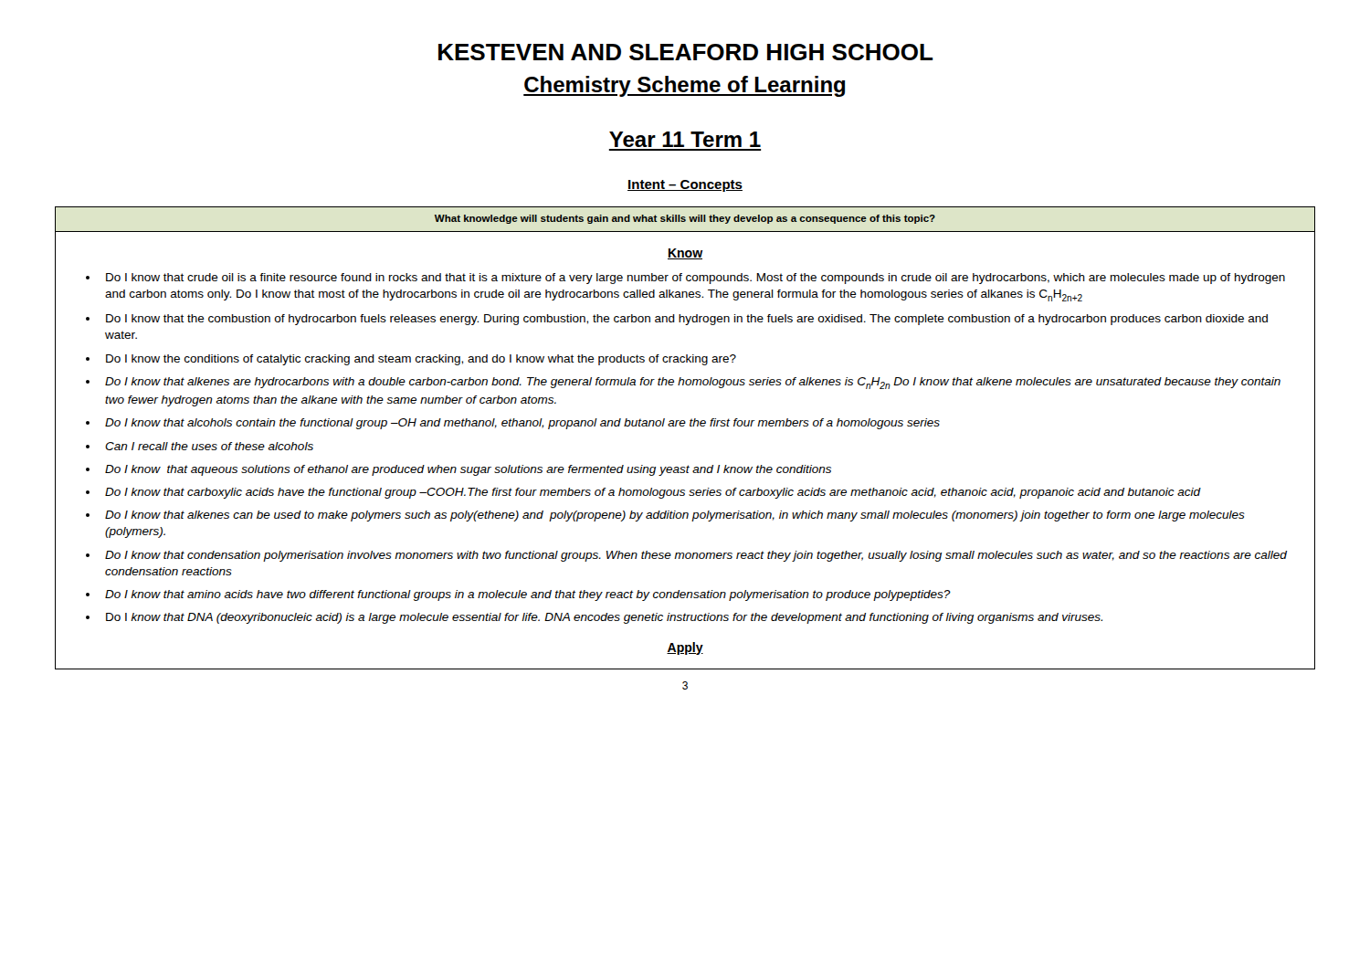KESTEVEN AND SLEAFORD HIGH SCHOOL
Chemistry Scheme of Learning
Year 11 Term 1
Intent – Concepts
| What knowledge will students gain and what skills will they develop as a consequence of this topic? |
| --- |
| Know Do I know that crude oil is a finite resource found in rocks and that it is a mixture of a very large number of compounds. Most of the compounds in crude oil are hydrocarbons, which are molecules made up of hydrogen and carbon atoms only. Do I know that most of the hydrocarbons in crude oil are hydrocarbons called alkanes. The general formula for the homologous series of alkanes is C n H 2n+2 Do I know that the combustion of hydrocarbon fuels releases energy. During combustion, the carbon and hydrogen in the fuels are oxidised. The complete combustion of a hydrocarbon produces carbon dioxide and water. Do I know the conditions of catalytic cracking and steam cracking, and do I know what the products of cracking are? Do I know that alkenes are hydrocarbons with a double carbon-carbon bond. The general formula for the homologous series of alkenes is C n H 2n Do I know that alkene molecules are unsaturated because they contain two fewer hydrogen atoms than the alkane with the same number of carbon atoms. Do I know that alcohols contain the functional group –OH and methanol, ethanol, propanol and butanol are the first four members of a homologous series Can I recall the uses of these alcohols Do I know that aqueous solutions of ethanol are produced when sugar solutions are fermented using yeast and I know the conditions Do I know that carboxylic acids have the functional group –COOH.The first four members of a homologous series of carboxylic acids are methanoic acid, ethanoic acid, propanoic acid and butanoic acid Do I know that alkenes can be used to make polymers such as poly(ethene) and poly(propene) by addition polymerisation, in which many small molecules (monomers) join together to form one large molecules (polymers). Do I know that condensation polymerisation involves monomers with two functional groups. When these monomers react they join together, usually losing small molecules such as water, and so the reactions are called condensation reactions Do I know that amino acids have two different functional groups in a molecule and that they react by condensation polymerisation to produce polypeptides? Do I know that DNA (deoxyribonucleic acid) is a large molecule essential for life. DNA encodes genetic instructions for the development and functioning of living organisms and viruses. Apply |
3